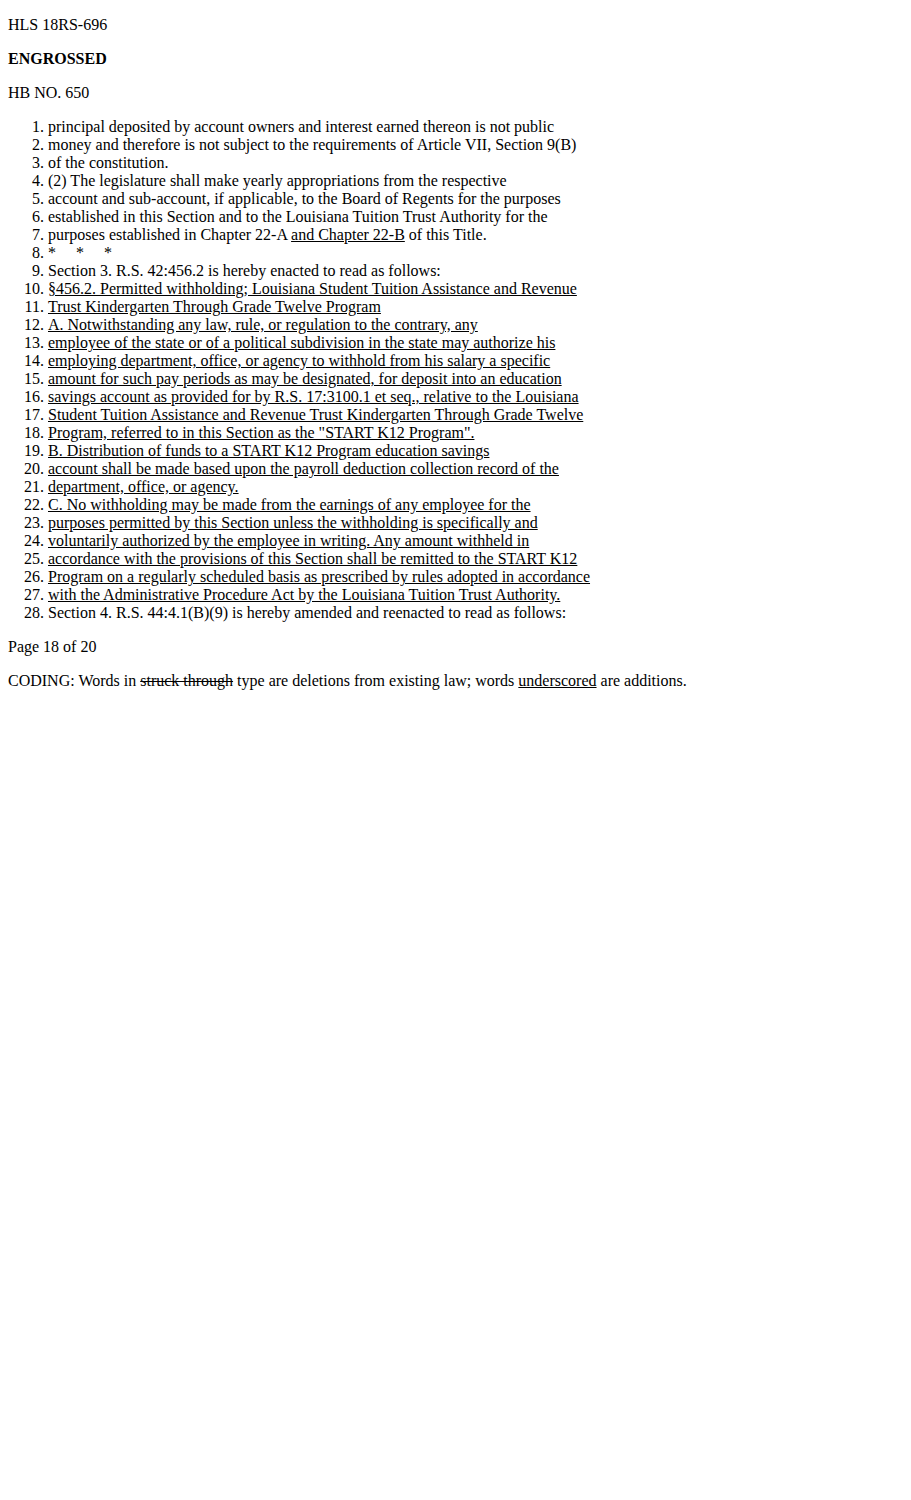HLS 18RS-696
ENGROSSED
HB NO. 650
principal deposited by account owners and interest earned thereon is not public
money and therefore is not subject to the requirements of Article VII, Section 9(B)
of the constitution.
(2) The legislature shall make yearly appropriations from the respective
account and sub-account, if applicable, to the Board of Regents for the purposes
established in this Section and to the Louisiana Tuition Trust Authority for the
purposes established in Chapter 22-A and Chapter 22-B of this Title.
* * *
Section 3. R.S. 42:456.2 is hereby enacted to read as follows:
§456.2. Permitted withholding; Louisiana Student Tuition Assistance and Revenue
Trust Kindergarten Through Grade Twelve Program
A. Notwithstanding any law, rule, or regulation to the contrary, any
employee of the state or of a political subdivision in the state may authorize his
employing department, office, or agency to withhold from his salary a specific
amount for such pay periods as may be designated, for deposit into an education
savings account as provided for by R.S. 17:3100.1 et seq., relative to the Louisiana
Student Tuition Assistance and Revenue Trust Kindergarten Through Grade Twelve
Program, referred to in this Section as the "START K12 Program".
B. Distribution of funds to a START K12 Program education savings
account shall be made based upon the payroll deduction collection record of the
department, office, or agency.
C. No withholding may be made from the earnings of any employee for the
purposes permitted by this Section unless the withholding is specifically and
voluntarily authorized by the employee in writing. Any amount withheld in
accordance with the provisions of this Section shall be remitted to the START K12
Program on a regularly scheduled basis as prescribed by rules adopted in accordance
with the Administrative Procedure Act by the Louisiana Tuition Trust Authority.
Section 4. R.S. 44:4.1(B)(9) is hereby amended and reenacted to read as follows:
Page 18 of 20
CODING: Words in struck through type are deletions from existing law; words underscored are additions.